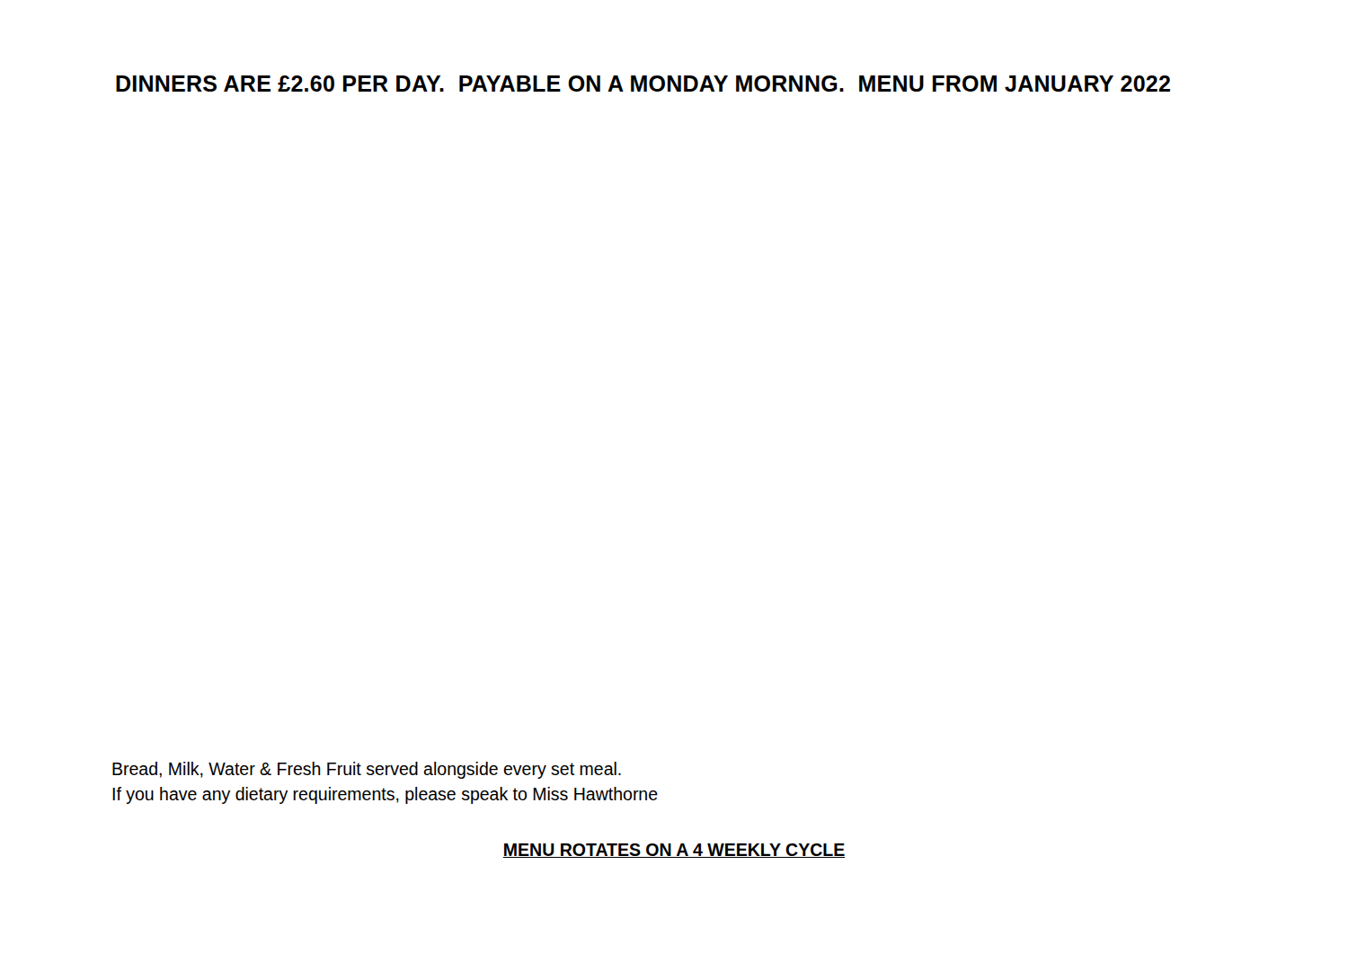DINNERS ARE £2.60 PER DAY. PAYABLE ON A MONDAY MORNNG. MENU FROM JANUARY 2022
Bread, Milk, Water & Fresh Fruit served alongside every set meal.
If you have any dietary requirements, please speak to Miss Hawthorne
MENU ROTATES ON A 4 WEEKLY CYCLE